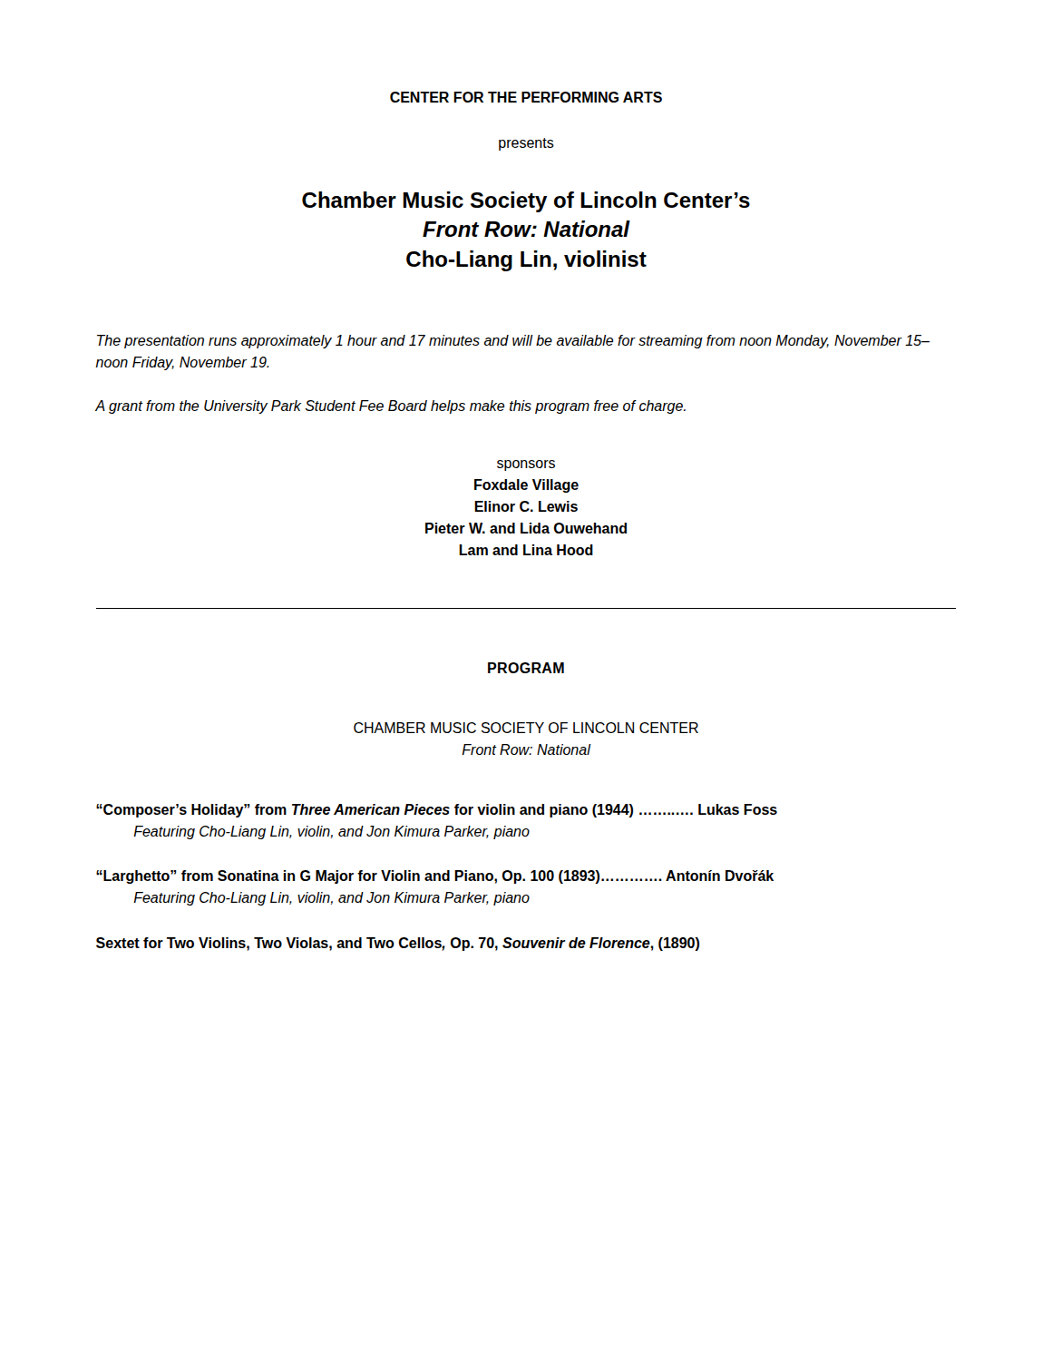CENTER FOR THE PERFORMING ARTS
presents
Chamber Music Society of Lincoln Center’s
Front Row: National
Cho-Liang Lin, violinist
The presentation runs approximately 1 hour and 17 minutes and will be available for streaming from noon Monday, November 15–noon Friday, November 19.
A grant from the University Park Student Fee Board helps make this program free of charge.
sponsors
Foxdale Village
Elinor C. Lewis
Pieter W. and Lida Ouwehand
Lam and Lina Hood
PROGRAM
CHAMBER MUSIC SOCIETY OF LINCOLN CENTER
Front Row: National
“Composer’s Holiday” from Three American Pieces for violin and piano (1944) ……..…. Lukas Foss
Featuring Cho-Liang Lin, violin, and Jon Kimura Parker, piano
“Larghetto” from Sonatina in G Major for Violin and Piano, Op. 100 (1893)…………. Antonín Dvořák
Featuring Cho-Liang Lin, violin, and Jon Kimura Parker, piano
Sextet for Two Violins, Two Violas, and Two Cellos, Op. 70, Souvenir de Florence, (1890)